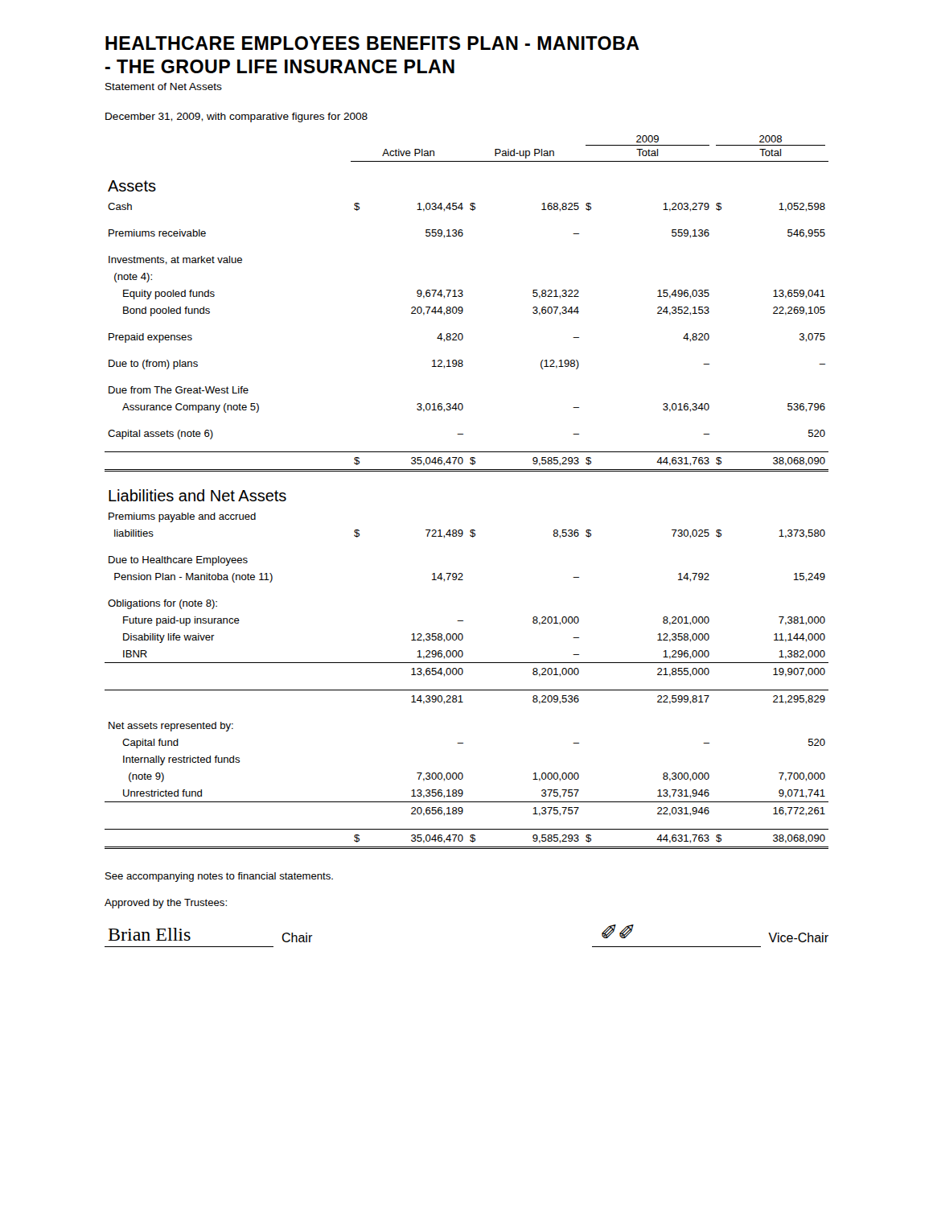HEALTHCARE EMPLOYEES BENEFITS PLAN - MANITOBA
- THE GROUP LIFE INSURANCE PLAN
Statement of Net Assets
December 31, 2009, with comparative figures for 2008
| | Active Plan | Paid-up Plan | 2009 Total | 2008 Total |
| Assets |
| Cash | $ | 1,034,454 | $ | 168,825 | $ | 1,203,279 | $ | 1,052,598 |
| Premiums receivable | | 559,136 | | – | | 559,136 | | 546,955 |
| Investments, at market value | | | | | | | | |
| (note 4): | | | | | | | | |
| Equity pooled funds | | 9,674,713 | | 5,821,322 | | 15,496,035 | | 13,659,041 |
| Bond pooled funds | | 20,744,809 | | 3,607,344 | | 24,352,153 | | 22,269,105 |
| Prepaid expenses | | 4,820 | | – | | 4,820 | | 3,075 |
| Due to (from) plans | | 12,198 | | (12,198) | | – | | – |
| Due from The Great-West Life | | | | | | | | |
| Assurance Company (note 5) | | 3,016,340 | | – | | 3,016,340 | | 536,796 |
| Capital assets (note 6) | | – | | – | | – | | 520 |
| | $ | 35,046,470 | $ | 9,585,293 | $ | 44,631,763 | $ | 38,068,090 |
| Liabilities and Net Assets |
| Premiums payable and accrued | | | | | | | | |
| liabilities | $ | 721,489 | $ | 8,536 | $ | 730,025 | $ | 1,373,580 |
| Due to Healthcare Employees | | | | | | | | |
| Pension Plan - Manitoba (note 11) | | 14,792 | | – | | 14,792 | | 15,249 |
| Obligations for (note 8): | | | | | | | | |
| Future paid-up insurance | | – | | 8,201,000 | | 8,201,000 | | 7,381,000 |
| Disability life waiver | | 12,358,000 | | – | | 12,358,000 | | 11,144,000 |
| IBNR | | 1,296,000 | | – | | 1,296,000 | | 1,382,000 |
| | | 13,654,000 | | 8,201,000 | | 21,855,000 | | 19,907,000 |
| | | 14,390,281 | | 8,209,536 | | 22,599,817 | | 21,295,829 |
| Net assets represented by: | | | | | | | | |
| Capital fund | | – | | – | | – | | 520 |
| Internally restricted funds | | | | | | | | |
| (note 9) | | 7,300,000 | | 1,000,000 | | 8,300,000 | | 7,700,000 |
| Unrestricted fund | | 13,356,189 | | 375,757 | | 13,731,946 | | 9,071,741 |
| | | 20,656,189 | | 1,375,757 | | 22,031,946 | | 16,772,261 |
| | $ | 35,046,470 | $ | 9,585,293 | $ | 44,631,763 | $ | 38,068,090 |
See accompanying notes to financial statements.
Approved by the Trustees:
Brian Ellis Chair
✐✐ Vice-Chair